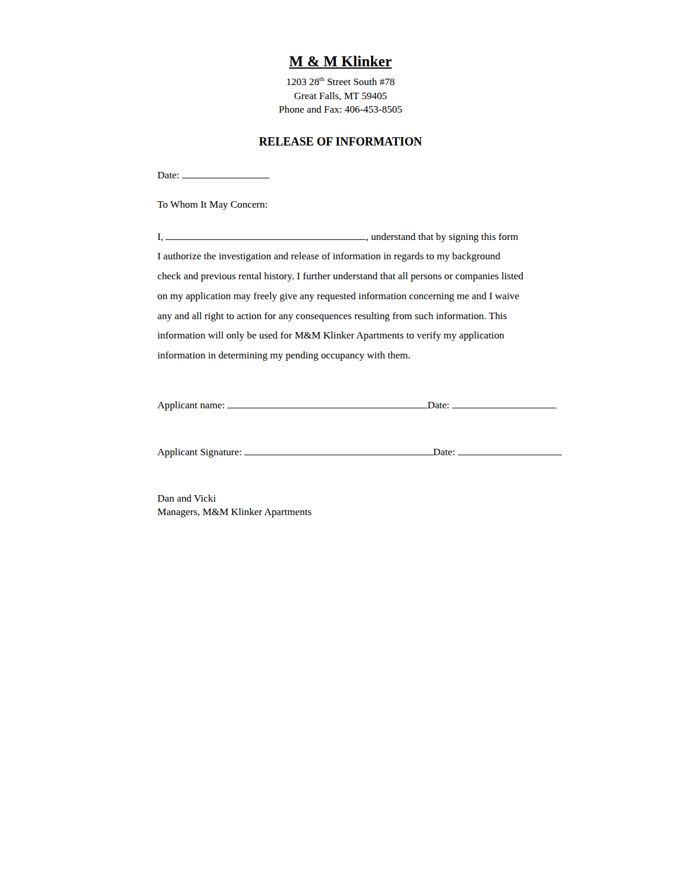M & M Klinker
1203 28th Street South #78
Great Falls, MT 59405
Phone and Fax: 406-453-8505
RELEASE OF INFORMATION
Date:
To Whom It May Concern:
I, , understand that by signing this form I authorize the investigation and release of information in regards to my background check and previous rental history. I further understand that all persons or companies listed on my application may freely give any requested information concerning me and I waive any and all right to action for any consequences resulting from such information. This information will only be used for M&M Klinker Apartments to verify my application information in determining my pending occupancy with them.
Applicant name: Date:
Applicant Signature: Date:
Dan and Vicki
Managers, M&M Klinker Apartments